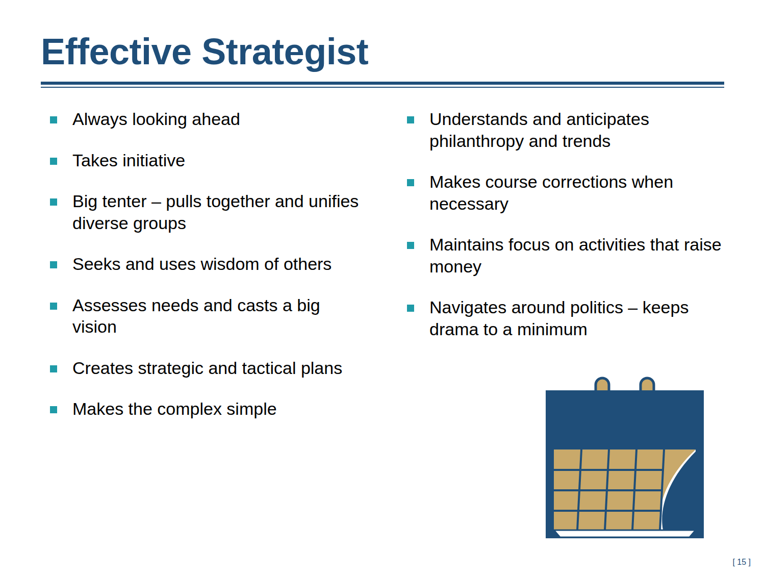Effective Strategist
Always looking ahead
Takes initiative
Big tenter – pulls together and unifies diverse groups
Seeks and uses wisdom of others
Assesses needs and casts a big vision
Creates strategic and tactical plans
Makes the complex simple
Understands and anticipates philanthropy and trends
Makes course corrections when necessary
Maintains focus on activities that raise money
Navigates around politics – keeps drama to a minimum
[ 15 ]